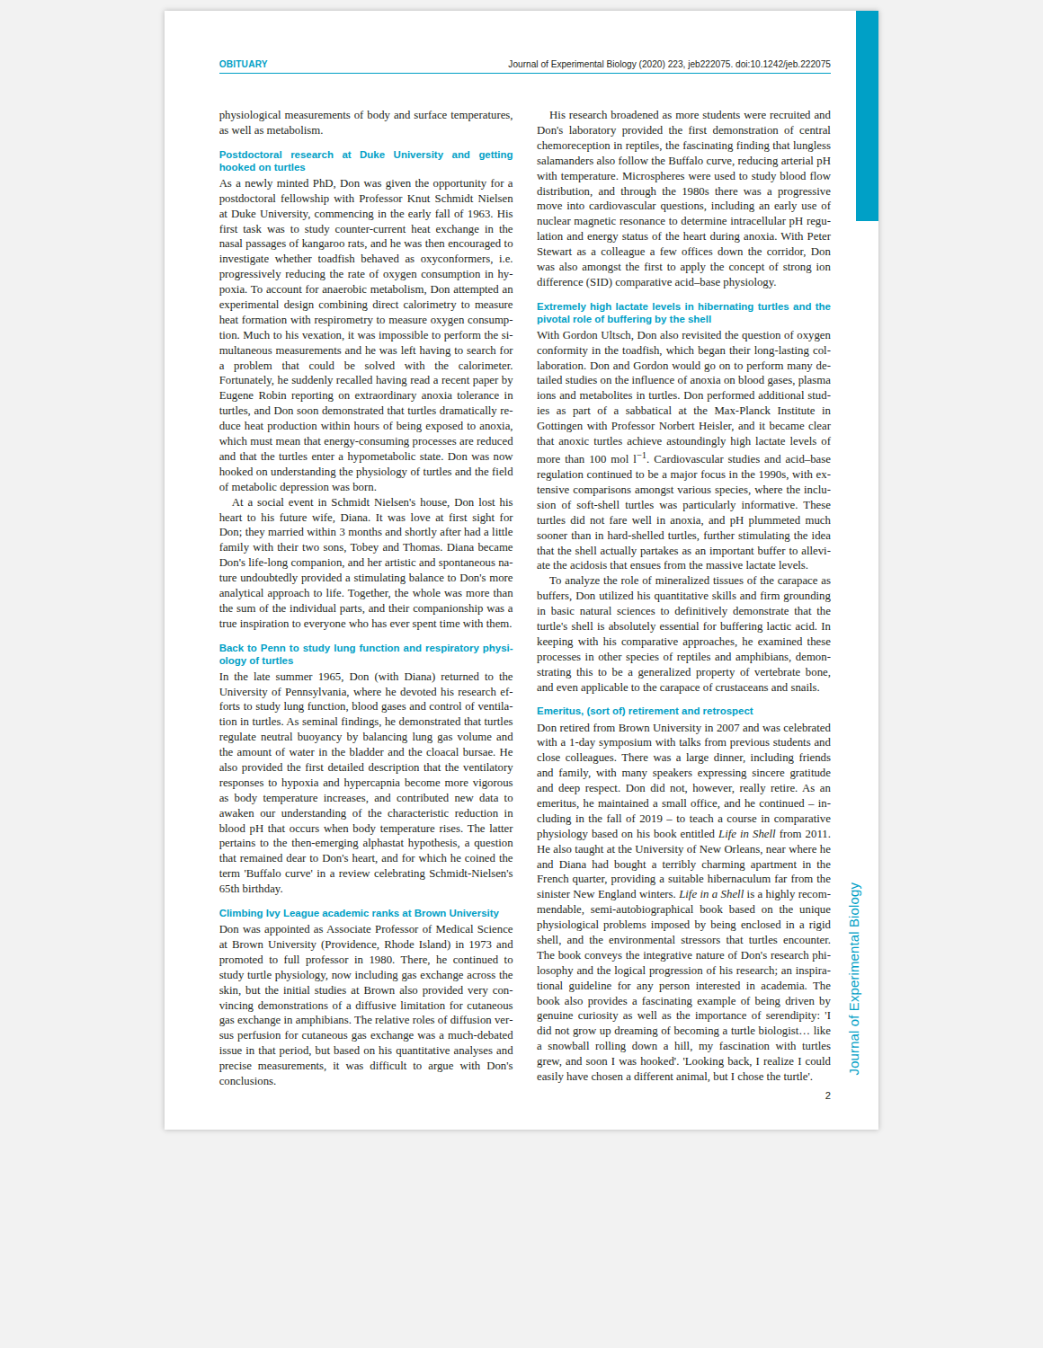Obituary
Journal of Experimental Biology (2020) 223, jeb222075. doi:10.1242/jeb.222075
physiological measurements of body and surface temperatures, as well as metabolism.
Postdoctoral research at Duke University and getting hooked on turtles
As a newly minted PhD, Don was given the opportunity for a postdoctoral fellowship with Professor Knut Schmidt Nielsen at Duke University, commencing in the early fall of 1963. His first task was to study counter-current heat exchange in the nasal passages of kangaroo rats, and he was then encouraged to investigate whether toadfish behaved as oxyconformers, i.e. progressively reducing the rate of oxygen consumption in hypoxia. To account for anaerobic metabolism, Don attempted an experimental design combining direct calorimetry to measure heat formation with respirometry to measure oxygen consumption. Much to his vexation, it was impossible to perform the simultaneous measurements and he was left having to search for a problem that could be solved with the calorimeter. Fortunately, he suddenly recalled having read a recent paper by Eugene Robin reporting on extraordinary anoxia tolerance in turtles, and Don soon demonstrated that turtles dramatically reduce heat production within hours of being exposed to anoxia, which must mean that energy-consuming processes are reduced and that the turtles enter a hypometabolic state. Don was now hooked on understanding the physiology of turtles and the field of metabolic depression was born.
At a social event in Schmidt Nielsen's house, Don lost his heart to his future wife, Diana. It was love at first sight for Don; they married within 3 months and shortly after had a little family with their two sons, Tobey and Thomas. Diana became Don's life-long companion, and her artistic and spontaneous nature undoubtedly provided a stimulating balance to Don's more analytical approach to life. Together, the whole was more than the sum of the individual parts, and their companionship was a true inspiration to everyone who has ever spent time with them.
Back to Penn to study lung function and respiratory physiology of turtles
In the late summer 1965, Don (with Diana) returned to the University of Pennsylvania, where he devoted his research efforts to study lung function, blood gases and control of ventilation in turtles. As seminal findings, he demonstrated that turtles regulate neutral buoyancy by balancing lung gas volume and the amount of water in the bladder and the cloacal bursae. He also provided the first detailed description that the ventilatory responses to hypoxia and hypercapnia become more vigorous as body temperature increases, and contributed new data to awaken our understanding of the characteristic reduction in blood pH that occurs when body temperature rises. The latter pertains to the then-emerging alphastat hypothesis, a question that remained dear to Don's heart, and for which he coined the term 'Buffalo curve' in a review celebrating Schmidt-Nielsen's 65th birthday.
Climbing Ivy League academic ranks at Brown University
Don was appointed as Associate Professor of Medical Science at Brown University (Providence, Rhode Island) in 1973 and promoted to full professor in 1980. There, he continued to study turtle physiology, now including gas exchange across the skin, but the initial studies at Brown also provided very convincing demonstrations of a diffusive limitation for cutaneous gas exchange in amphibians. The relative roles of diffusion versus perfusion for cutaneous gas exchange was a much-debated issue in that period, but based on his quantitative analyses and precise measurements, it was difficult to argue with Don's conclusions.
His research broadened as more students were recruited and Don's laboratory provided the first demonstration of central chemoreception in reptiles, the fascinating finding that lungless salamanders also follow the Buffalo curve, reducing arterial pH with temperature. Microspheres were used to study blood flow distribution, and through the 1980s there was a progressive move into cardiovascular questions, including an early use of nuclear magnetic resonance to determine intracellular pH regulation and energy status of the heart during anoxia. With Peter Stewart as a colleague a few offices down the corridor, Don was also amongst the first to apply the concept of strong ion difference (SID) comparative acid–base physiology.
Extremely high lactate levels in hibernating turtles and the pivotal role of buffering by the shell
With Gordon Ultsch, Don also revisited the question of oxygen conformity in the toadfish, which began their long-lasting collaboration. Don and Gordon would go on to perform many detailed studies on the influence of anoxia on blood gases, plasma ions and metabolites in turtles. Don performed additional studies as part of a sabbatical at the Max-Planck Institute in Gottingen with Professor Norbert Heisler, and it became clear that anoxic turtles achieve astoundingly high lactate levels of more than 100 mol l−1. Cardiovascular studies and acid–base regulation continued to be a major focus in the 1990s, with extensive comparisons amongst various species, where the inclusion of soft-shell turtles was particularly informative. These turtles did not fare well in anoxia, and pH plummeted much sooner than in hard-shelled turtles, further stimulating the idea that the shell actually partakes as an important buffer to alleviate the acidosis that ensues from the massive lactate levels.
To analyze the role of mineralized tissues of the carapace as buffers, Don utilized his quantitative skills and firm grounding in basic natural sciences to definitively demonstrate that the turtle's shell is absolutely essential for buffering lactic acid. In keeping with his comparative approaches, he examined these processes in other species of reptiles and amphibians, demonstrating this to be a generalized property of vertebrate bone, and even applicable to the carapace of crustaceans and snails.
Emeritus, (sort of) retirement and retrospect
Don retired from Brown University in 2007 and was celebrated with a 1-day symposium with talks from previous students and close colleagues. There was a large dinner, including friends and family, with many speakers expressing sincere gratitude and deep respect. Don did not, however, really retire. As an emeritus, he maintained a small office, and he continued – including in the fall of 2019 – to teach a course in comparative physiology based on his book entitled Life in Shell from 2011. He also taught at the University of New Orleans, near where he and Diana had bought a terribly charming apartment in the French quarter, providing a suitable hibernaculum far from the sinister New England winters. Life in a Shell is a highly recommendable, semi-autobiographical book based on the unique physiological problems imposed by being enclosed in a rigid shell, and the environmental stressors that turtles encounter. The book conveys the integrative nature of Don's research philosophy and the logical progression of his research; an inspirational guideline for any person interested in academia. The book also provides a fascinating example of being driven by genuine curiosity as well as the importance of serendipity: 'I did not grow up dreaming of becoming a turtle biologist… like a snowball rolling down a hill, my fascination with turtles grew, and soon I was hooked'. 'Looking back, I realize I could easily have chosen a different animal, but I chose the turtle'.
Journal of Experimental Biology
2